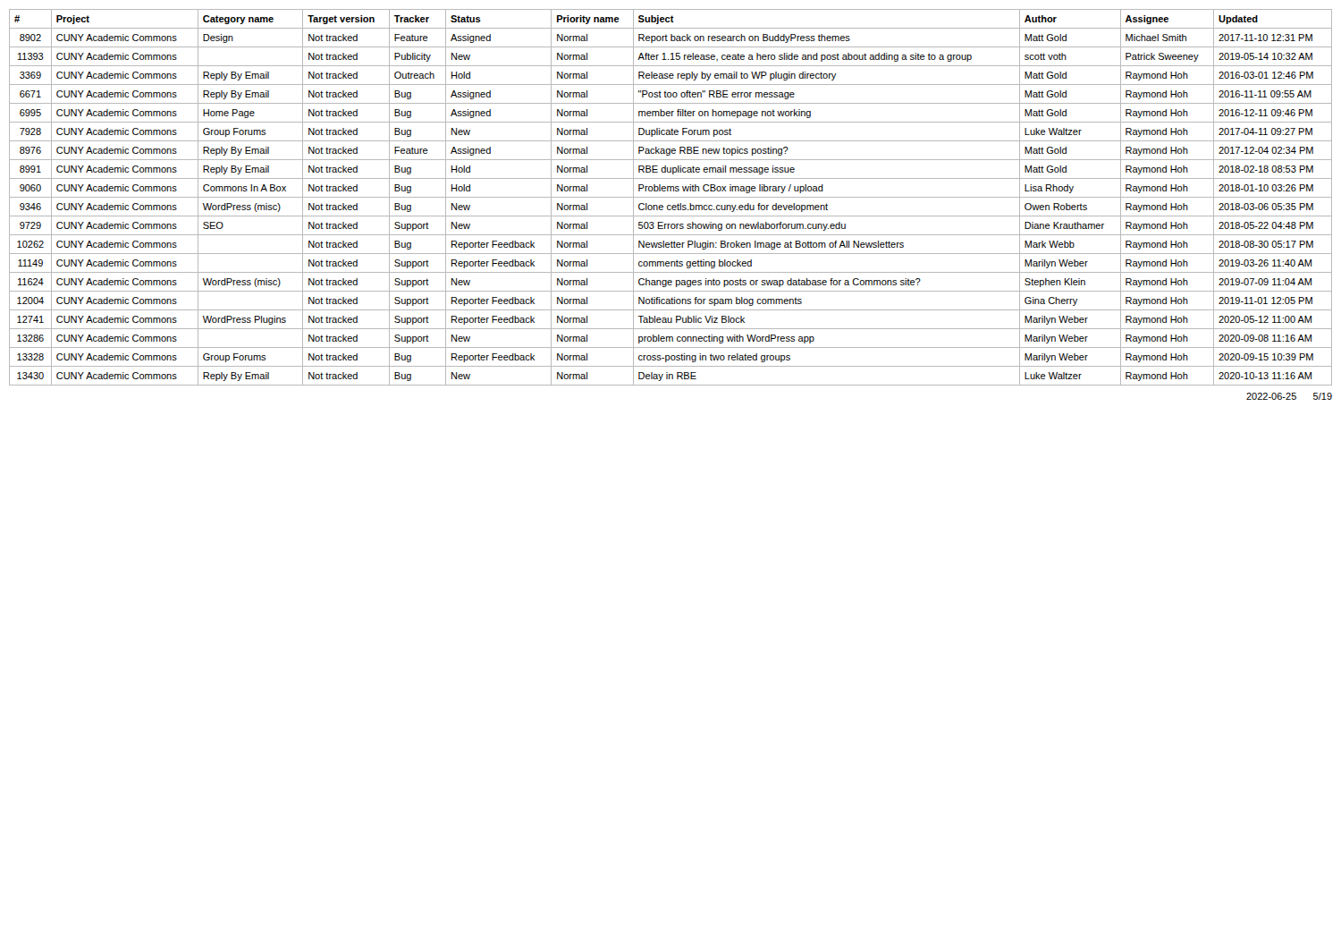Redmine issue list
| # | Project | Category name | Target version | Tracker | Status | Priority name | Subject | Author | Assignee | Updated |
| --- | --- | --- | --- | --- | --- | --- | --- | --- | --- | --- |
| 8902 | CUNY Academic Commons | Design | Not tracked | Feature | Assigned | Normal | Report back on research on BuddyPress themes | Matt Gold | Michael Smith | 2017-11-10 12:31 PM |
| 11393 | CUNY Academic Commons | | Not tracked | Publicity | New | Normal | After 1.15 release, ceate a hero slide and post about adding a site to a group | scott voth | Patrick Sweeney | 2019-05-14 10:32 AM |
| 3369 | CUNY Academic Commons | Reply By Email | Not tracked | Outreach | Hold | Normal | Release reply by email to WP plugin directory | Matt Gold | Raymond Hoh | 2016-03-01 12:46 PM |
| 6671 | CUNY Academic Commons | Reply By Email | Not tracked | Bug | Assigned | Normal | "Post too often" RBE error message | Matt Gold | Raymond Hoh | 2016-11-11 09:55 AM |
| 6995 | CUNY Academic Commons | Home Page | Not tracked | Bug | Assigned | Normal | member filter on homepage not working | Matt Gold | Raymond Hoh | 2016-12-11 09:46 PM |
| 7928 | CUNY Academic Commons | Group Forums | Not tracked | Bug | New | Normal | Duplicate Forum post | Luke Waltzer | Raymond Hoh | 2017-04-11 09:27 PM |
| 8976 | CUNY Academic Commons | Reply By Email | Not tracked | Feature | Assigned | Normal | Package RBE new topics posting? | Matt Gold | Raymond Hoh | 2017-12-04 02:34 PM |
| 8991 | CUNY Academic Commons | Reply By Email | Not tracked | Bug | Hold | Normal | RBE duplicate email message issue | Matt Gold | Raymond Hoh | 2018-02-18 08:53 PM |
| 9060 | CUNY Academic Commons | Commons In A Box | Not tracked | Bug | Hold | Normal | Problems with CBox image library / upload | Lisa Rhody | Raymond Hoh | 2018-01-10 03:26 PM |
| 9346 | CUNY Academic Commons | WordPress (misc) | Not tracked | Bug | New | Normal | Clone cetls.bmcc.cuny.edu for development | Owen Roberts | Raymond Hoh | 2018-03-06 05:35 PM |
| 9729 | CUNY Academic Commons | SEO | Not tracked | Support | New | Normal | 503 Errors showing on newlaborforum.cuny.edu | Diane Krauthamer | Raymond Hoh | 2018-05-22 04:48 PM |
| 10262 | CUNY Academic Commons | | Not tracked | Bug | Reporter Feedback | Normal | Newsletter Plugin: Broken Image at Bottom of All Newsletters | Mark Webb | Raymond Hoh | 2018-08-30 05:17 PM |
| 11149 | CUNY Academic Commons | | Not tracked | Support | Reporter Feedback | Normal | comments getting blocked | Marilyn Weber | Raymond Hoh | 2019-03-26 11:40 AM |
| 11624 | CUNY Academic Commons | WordPress (misc) | Not tracked | Support | New | Normal | Change pages into posts or swap database for a Commons site? | Stephen Klein | Raymond Hoh | 2019-07-09 11:04 AM |
| 12004 | CUNY Academic Commons | | Not tracked | Support | Reporter Feedback | Normal | Notifications for spam blog comments | Gina Cherry | Raymond Hoh | 2019-11-01 12:05 PM |
| 12741 | CUNY Academic Commons | WordPress Plugins | Not tracked | Support | Reporter Feedback | Normal | Tableau Public Viz Block | Marilyn Weber | Raymond Hoh | 2020-05-12 11:00 AM |
| 13286 | CUNY Academic Commons | | Not tracked | Support | New | Normal | problem connecting with WordPress app | Marilyn Weber | Raymond Hoh | 2020-09-08 11:16 AM |
| 13328 | CUNY Academic Commons | Group Forums | Not tracked | Bug | Reporter Feedback | Normal | cross-posting in two related groups | Marilyn Weber | Raymond Hoh | 2020-09-15 10:39 PM |
| 13430 | CUNY Academic Commons | Reply By Email | Not tracked | Bug | New | Normal | Delay in RBE | Luke Waltzer | Raymond Hoh | 2020-10-13 11:16 AM |
2022-06-25 5/19